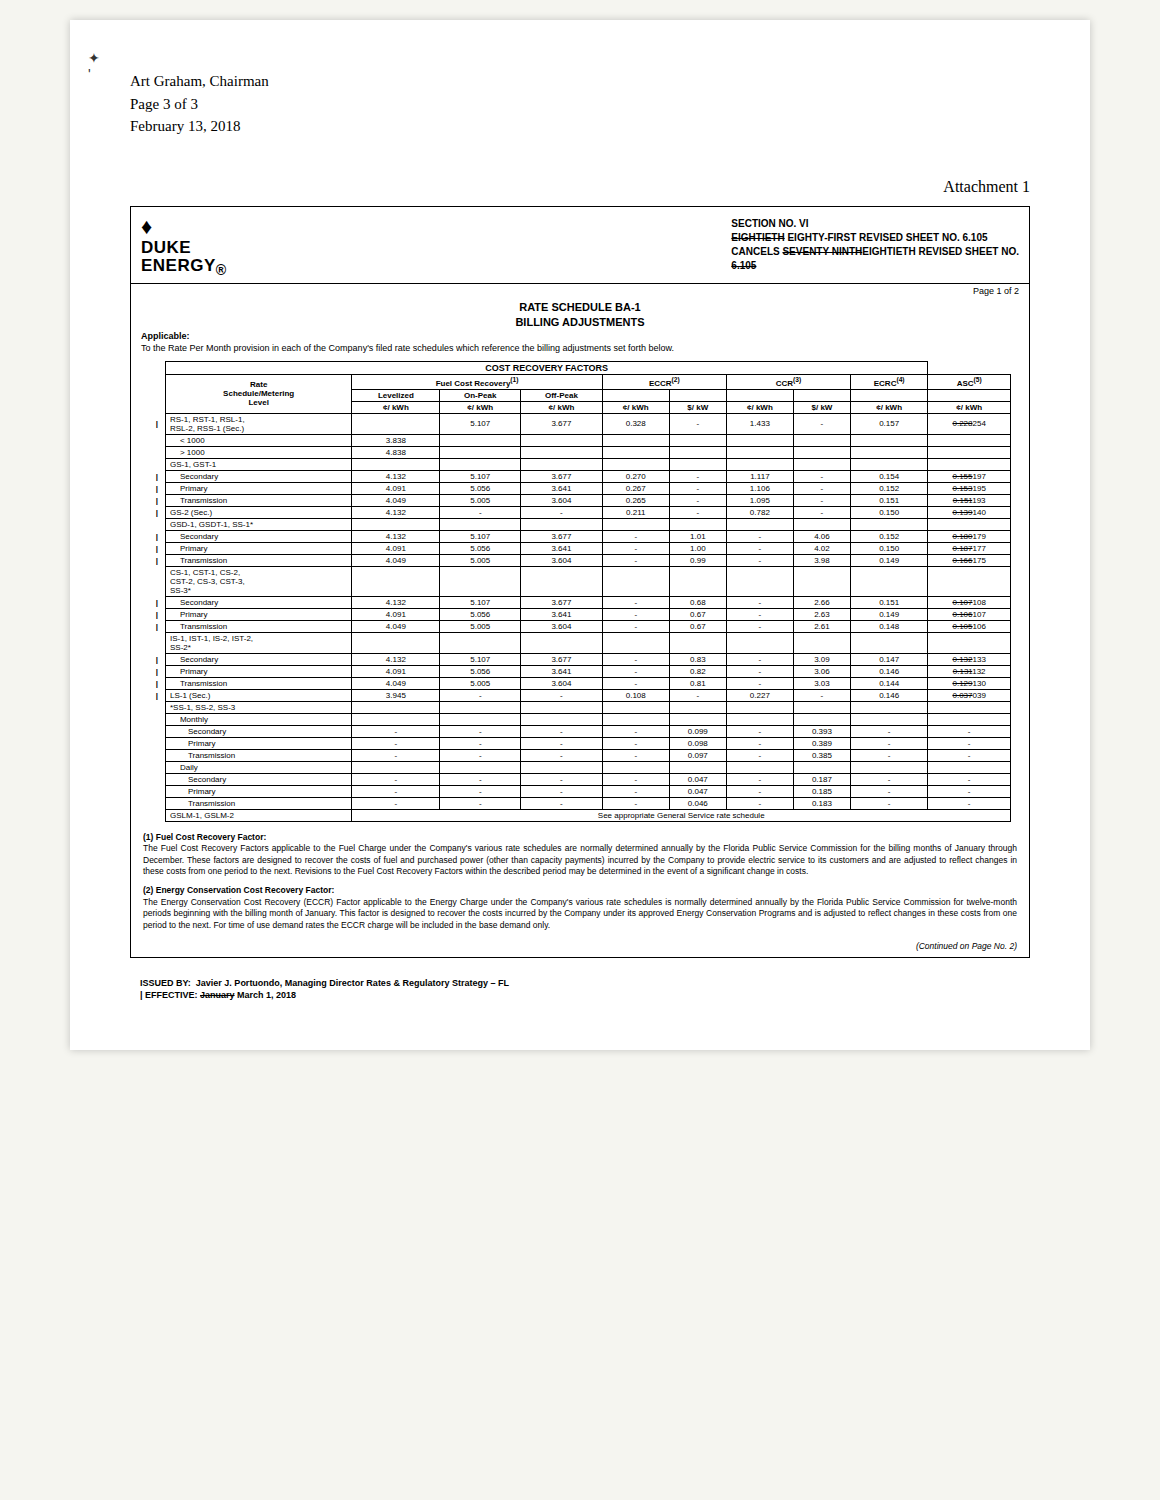✦
'
Art Graham, Chairman
Page 3 of 3
February 13, 2018
Attachment 1
♦DUKE ENERGY®
SECTION NO. VI
EIGHTIETH EIGHTY-FIRST REVISED SHEET NO. 6.105
CANCELS SEVENTY NINTHEIGHTIETH REVISED SHEET NO.
6.105
Page 1 of 2
RATE SCHEDULE BA-1
BILLING ADJUSTMENTS
Applicable: To the Rate Per Month provision in each of the Company's filed rate schedules which reference the billing adjustments set forth below.
| | COST RECOVERY FACTORS |
| | Rate Schedule/Metering Level | Fuel Cost Recovery (1) | ECCR (2) | CCR (3) | ECRC (4) | ASC (5) |
| | Levelized | On-Peak | Off-Peak | | | | | | |
| | ¢/ kWh | ¢/ kWh | ¢/ kWh | ¢/ kWh | $/ kW | ¢/ kWh | $/ kW | ¢/ kWh | ¢/ kWh |
| / | RS-1, RST-1, RSL-1, RSL-2, RSS-1 (Sec.) | | 5.107 | 3.677 | 0.328 | - | 1.433 | - | 0.157 | 0.228 254 |
| | < 1000 | 3.838 | | | | | | | | |
| | > 1000 | 4.838 | | | | | | | | |
| | GS-1, GST-1 | | | | | | | | | |
| / | Secondary | 4.132 | 5.107 | 3.677 | 0.270 | - | 1.117 | - | 0.154 | 0.155 197 |
| / | Primary | 4.091 | 5.056 | 3.641 | 0.267 | - | 1.106 | - | 0.152 | 0.153 195 |
| / | Transmission | 4.049 | 5.005 | 3.604 | 0.265 | - | 1.095 | - | 0.151 | 0.151 193 |
| / | GS-2 (Sec.) | 4.132 | - | - | 0.211 | - | 0.782 | - | 0.150 | 0.139 140 |
| | GSD-1, GSDT-1, SS-1* | | | | | | | | | |
| / | Secondary | 4.132 | 5.107 | 3.677 | - | 1.01 | - | 4.06 | 0.152 | 0.180 179 |
| / | Primary | 4.091 | 5.056 | 3.641 | - | 1.00 | - | 4.02 | 0.150 | 0.187 177 |
| / | Transmission | 4.049 | 5.005 | 3.604 | - | 0.99 | - | 3.98 | 0.149 | 0.166 175 |
| | CS-1, CST-1, CS-2, CST-2, CS-3, CST-3, SS-3* | | | | | | | | | |
| / | Secondary | 4.132 | 5.107 | 3.677 | - | 0.68 | - | 2.66 | 0.151 | 0.107 108 |
| / | Primary | 4.091 | 5.056 | 3.641 | - | 0.67 | - | 2.63 | 0.149 | 0.106 107 |
| / | Transmission | 4.049 | 5.005 | 3.604 | - | 0.67 | - | 2.61 | 0.148 | 0.105 106 |
| | IS-1, IST-1, IS-2, IST-2, SS-2* | | | | | | | | | |
| / | Secondary | 4.132 | 5.107 | 3.677 | - | 0.83 | - | 3.09 | 0.147 | 0.132 133 |
| / | Primary | 4.091 | 5.056 | 3.641 | - | 0.82 | - | 3.06 | 0.146 | 0.131 132 |
| / | Transmission | 4.049 | 5.005 | 3.604 | - | 0.81 | - | 3.03 | 0.144 | 0.129 130 |
| / | LS-1 (Sec.) | 3.945 | - | - | 0.108 | - | 0.227 | - | 0.146 | 0.037 039 |
| | *SS-1, SS-2, SS-3 | | | | | | | | | |
| | Monthly | | | | | | | | | |
| | Secondary | - | - | - | - | 0.099 | - | 0.393 | - | - |
| | Primary | - | - | - | - | 0.098 | - | 0.389 | - | - |
| | Transmission | - | - | - | - | 0.097 | - | 0.385 | - | - |
| | Daily | | | | | | | | | |
| | Secondary | - | - | - | - | 0.047 | - | 0.187 | - | - |
| | Primary | - | - | - | - | 0.047 | - | 0.185 | - | - |
| | Transmission | - | - | - | - | 0.046 | - | 0.183 | - | - |
| | GSLM-1, GSLM-2 | See appropriate General Service rate schedule |
(1) Fuel Cost Recovery Factor:
The Fuel Cost Recovery Factors applicable to the Fuel Charge under the Company's various rate schedules are normally determined annually by the Florida Public Service Commission for the billing months of January through December. These factors are designed to recover the costs of fuel and purchased power (other than capacity payments) incurred by the Company to provide electric service to its customers and are adjusted to reflect changes in these costs from one period to the next. Revisions to the Fuel Cost Recovery Factors within the described period may be determined in the event of a significant change in costs.
(2) Energy Conservation Cost Recovery Factor:
The Energy Conservation Cost Recovery (ECCR) Factor applicable to the Energy Charge under the Company's various rate schedules is normally determined annually by the Florida Public Service Commission for twelve-month periods beginning with the billing month of January. This factor is designed to recover the costs incurred by the Company under its approved Energy Conservation Programs and is adjusted to reflect changes in these costs from one period to the next. For time of use demand rates the ECCR charge will be included in the base demand only.
(Continued on Page No. 2)
ISSUED BY: Javier J. Portuondo, Managing Director Rates & Regulatory Strategy – FL
| EFFECTIVE: January March 1, 2018